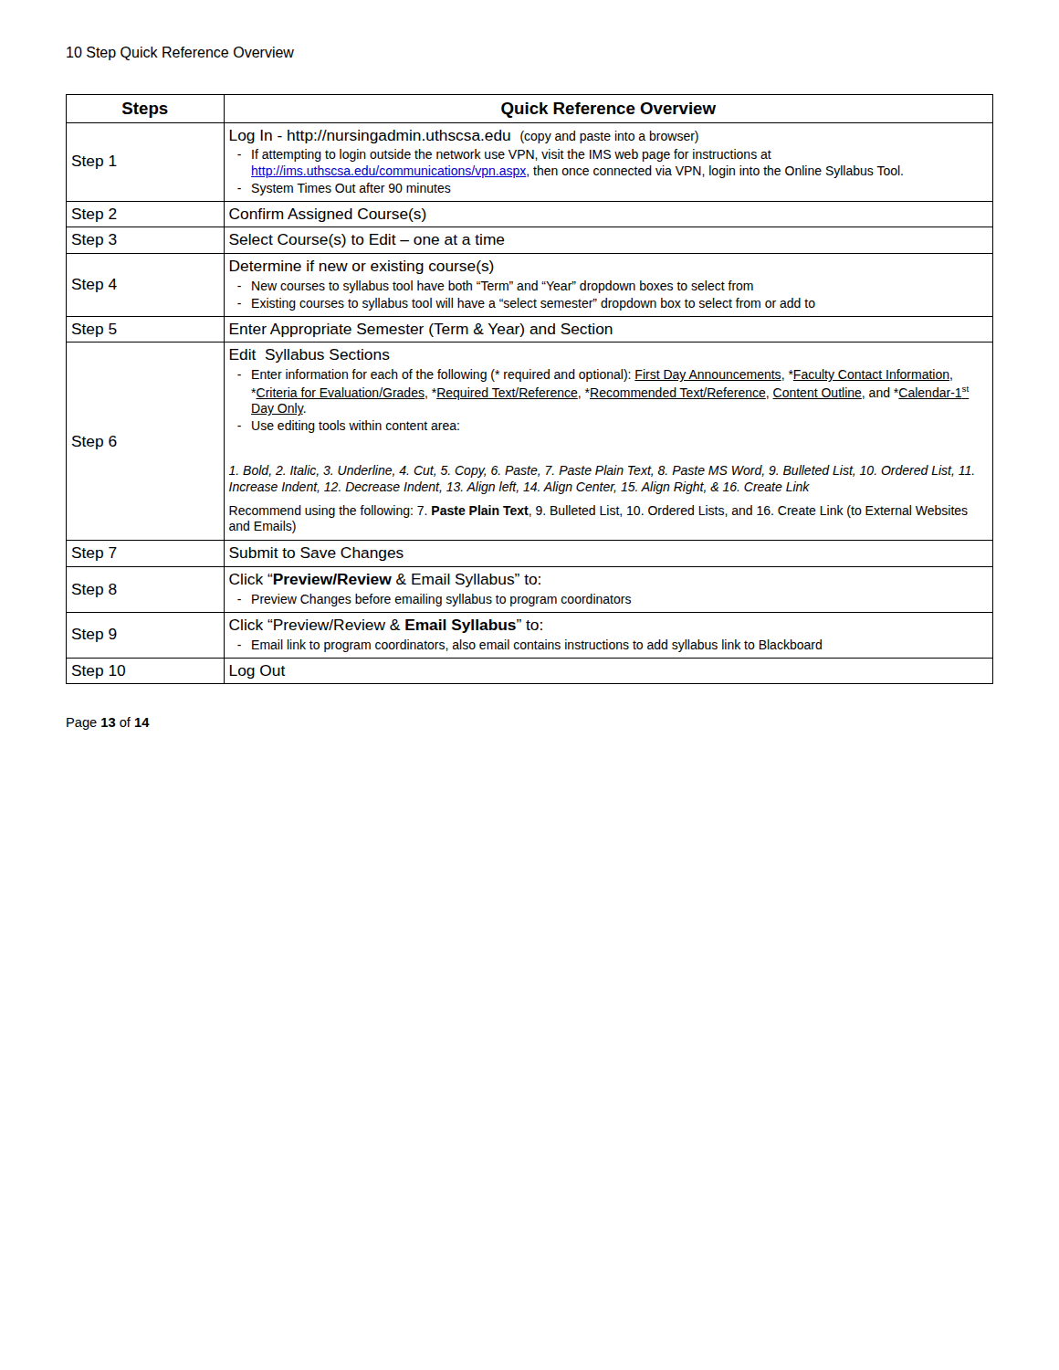10 Step Quick Reference Overview
| Steps | Quick Reference Overview |
| --- | --- |
| Step 1 | Log In - http://nursingadmin.uthscsa.edu (copy and paste into a browser) If attempting to login outside the network use VPN, visit the IMS web page for instructions at http://ims.uthscsa.edu/communications/vpn.aspx , then once connected via VPN, login into the Online Syllabus Tool. System Times Out after 90 minutes |
| Step 2 | Confirm Assigned Course(s) |
| Step 3 | Select Course(s) to Edit – one at a time |
| Step 4 | Determine if new or existing course(s) New courses to syllabus tool have both “Term” and “Year” dropdown boxes to select from Existing courses to syllabus tool will have a “select semester” dropdown box to select from or add to |
| Step 5 | Enter Appropriate Semester (Term & Year) and Section |
| Step 6 | Edit Syllabus Sections Enter information for each of the following (* required and optional): First Day Announcements , * Faculty Contact Information , * Criteria for Evaluation/Grades , * Required Text/Reference , * Recommended Text/Reference , Content Outline , and * Calendar-1 st Day Only . Use editing tools within content area: B I U / ✂ ⧉ 📋 📋 📋 / •≡ 1≡ ⇥ ⇤ / ≡ ≡ ≡ / 🔗 1 2 3 4 5 6 7 8 9 10 11 12 13 14 15 16 1. Bold, 2. Italic, 3. Underline, 4. Cut, 5. Copy, 6. Paste, 7. Paste Plain Text, 8. Paste MS Word, 9. Bulleted List, 10. Ordered List, 11. Increase Indent, 12. Decrease Indent, 13. Align left, 14. Align Center, 15. Align Right, & 16. Create Link Recommend using the following: 7. Paste Plain Text , 9. Bulleted List, 10. Ordered Lists, and 16. Create Link (to External Websites and Emails) |
| Step 7 | Submit to Save Changes |
| Step 8 | Click “ Preview/Review & Email Syllabus” to: Preview Changes before emailing syllabus to program coordinators |
| Step 9 | Click “Preview/Review & Email Syllabus ” to: Email link to program coordinators, also email contains instructions to add syllabus link to Blackboard |
| Step 10 | Log Out |
Page 13 of 14